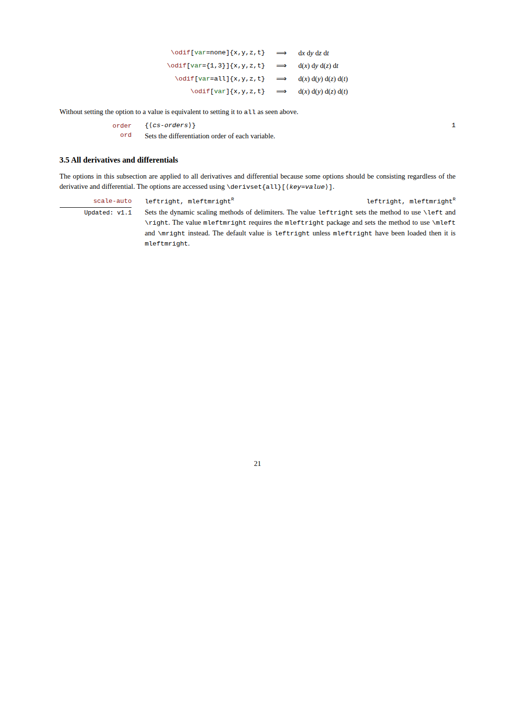| \odif [ var =none]{x,y,z,t} | ⟹ | d x d y d z d t |
| \odif [ var ={1,3}]{x,y,z,t} | ⟹ | d ( x ) d y d ( z ) d t |
| \odif [ var =all]{x,y,z,t} | ⟹ | d ( x ) d ( y ) d ( z ) d ( t ) |
| \odif [ var ]{x,y,z,t} | ⟹ | d ( x ) d ( y ) d ( z ) d ( t ) |
Without setting the option to a value is equivalent to setting it to all as seen above.
order ord
{⟨cs-orders⟩} 1
Sets the differentiation order of each variable.
3.5 All derivatives and differentials
The options in this subsection are applied to all derivatives and differential because some options should be consisting regardless of the derivative and differential. The options are accessed using \derivset{all}[⟨key=value⟩].
scale-auto Updated: v1.1
leftright, mleftmrightR leftright, mleftmrightR
Sets the dynamic scaling methods of delimiters. The value leftright sets the method to use \left and \right. The value mleftmright requires the mleftright package and sets the method to use \mleft and \mright instead. The default value is leftright unless mleftright have been loaded then it is mleftmright.
21